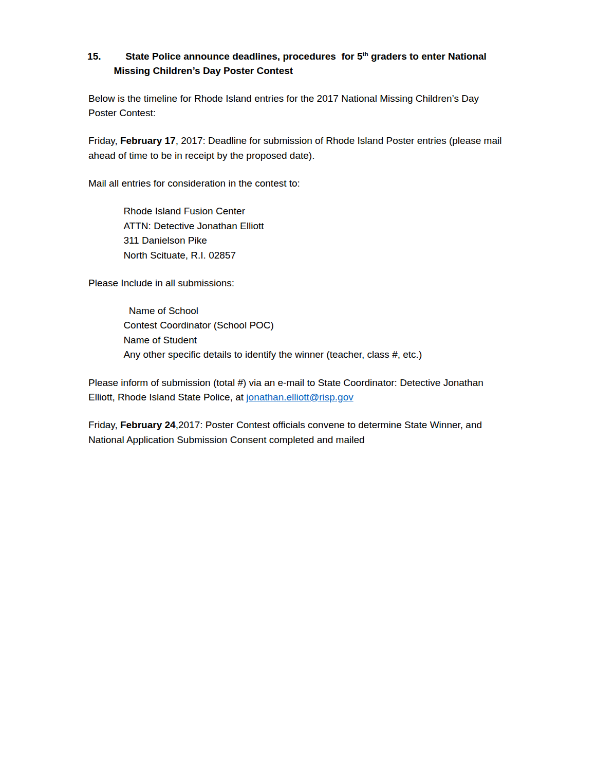15. State Police announce deadlines, procedures for 5th graders to enter National Missing Children’s Day Poster Contest
Below is the timeline for Rhode Island entries for the 2017 National Missing Children’s Day Poster Contest:
Friday, February 17, 2017: Deadline for submission of Rhode Island Poster entries (please mail ahead of time to be in receipt by the proposed date).
Mail all entries for consideration in the contest to:
Rhode Island Fusion Center
ATTN: Detective Jonathan Elliott
311 Danielson Pike
North Scituate, R.I. 02857
Please Include in all submissions:
Name of School
Contest Coordinator (School POC)
Name of Student
Any other specific details to identify the winner (teacher, class #, etc.)
Please inform of submission (total #) via an e-mail to State Coordinator: Detective Jonathan Elliott, Rhode Island State Police, at jonathan.elliott@risp.gov
Friday, February 24,2017: Poster Contest officials convene to determine State Winner, and National Application Submission Consent completed and mailed